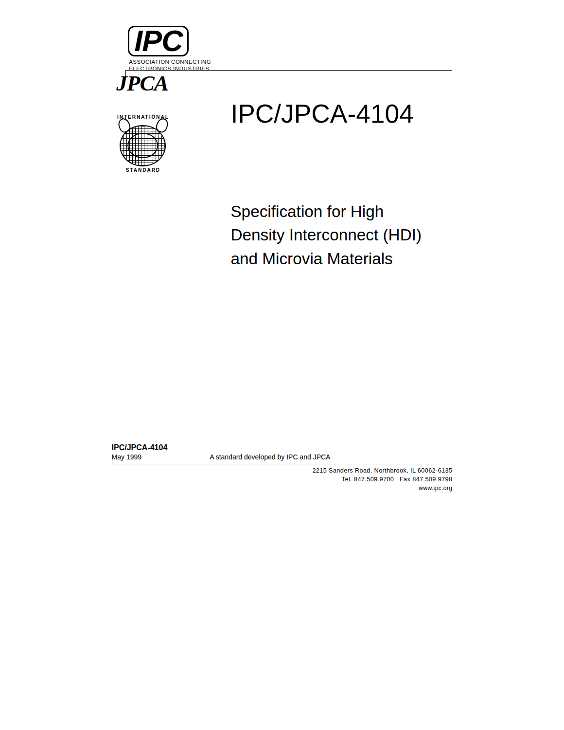IPC
ASSOCIATION CONNECTING
ELECTRONICS INDUSTRIES
JPCA
INTERNATIONAL
STANDARD
IPC/JPCA-4104
Specification for High
Density Interconnect (HDI)
and Microvia Materials
IPC/JPCA-4104
May 1999 A standard developed by IPC and JPCA
2215 Sanders Road, Northbrook, IL 60062-6135
Tel. 847.509.9700 Fax 847.509.9798
www.ipc.org